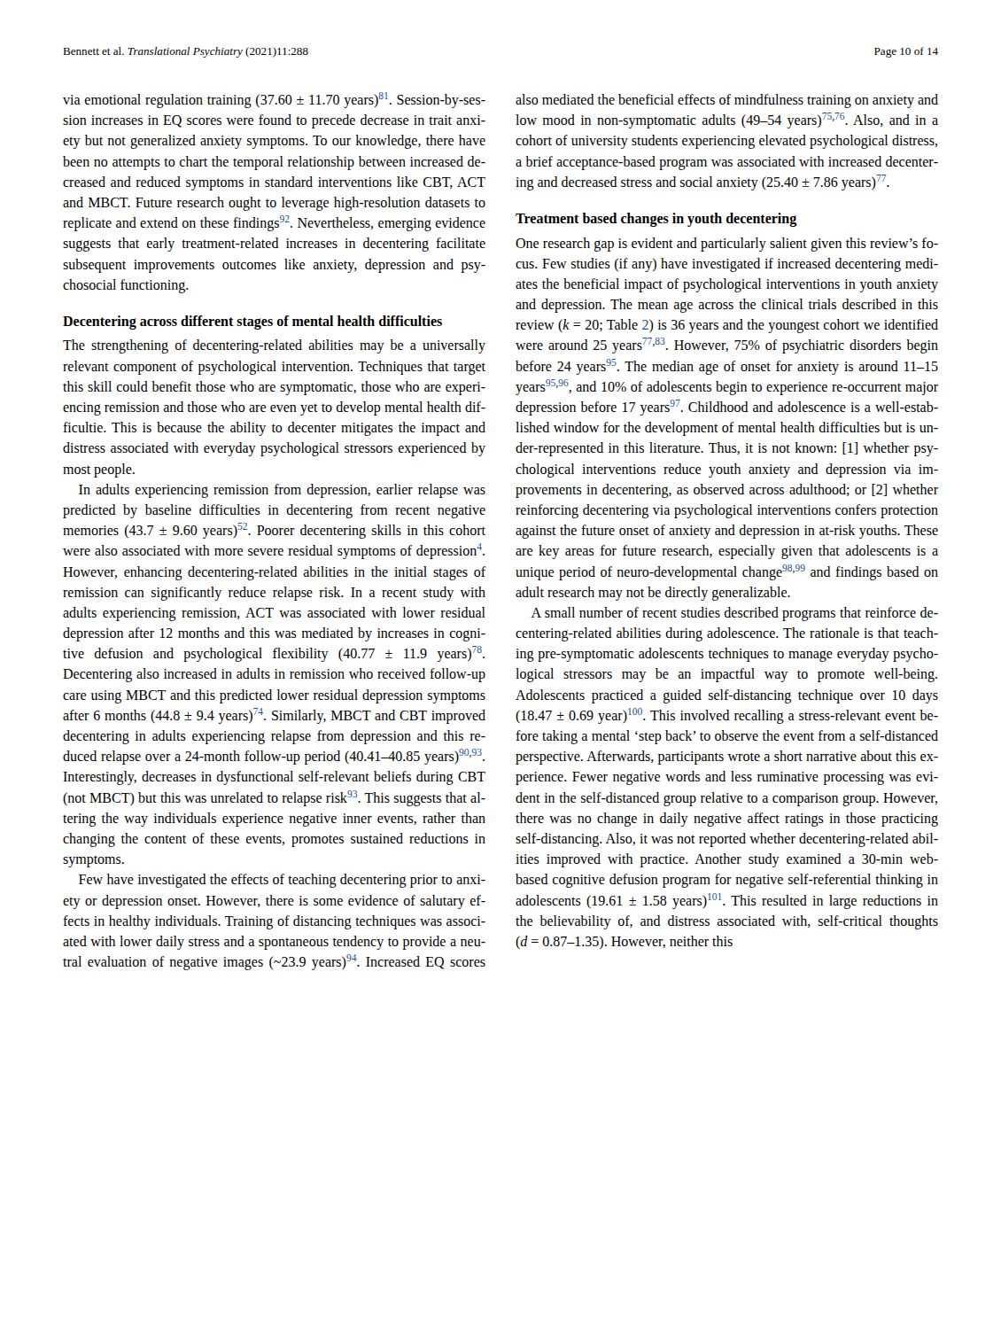Bennett et al. Translational Psychiatry (2021)11:288 Page 10 of 14
via emotional regulation training (37.60 ± 11.70 years)81. Session-by-session increases in EQ scores were found to precede decrease in trait anxiety but not generalized anxiety symptoms. To our knowledge, there have been no attempts to chart the temporal relationship between increased decreased and reduced symptoms in standard interventions like CBT, ACT and MBCT. Future research ought to leverage high-resolution datasets to replicate and extend on these findings92. Nevertheless, emerging evidence suggests that early treatment-related increases in decentering facilitate subsequent improvements outcomes like anxiety, depression and psychosocial functioning.
Decentering across different stages of mental health difficulties
The strengthening of decentering-related abilities may be a universally relevant component of psychological intervention. Techniques that target this skill could benefit those who are symptomatic, those who are experiencing remission and those who are even yet to develop mental health difficultie. This is because the ability to decenter mitigates the impact and distress associated with everyday psychological stressors experienced by most people.
In adults experiencing remission from depression, earlier relapse was predicted by baseline difficulties in decentering from recent negative memories (43.7 ± 9.60 years)52. Poorer decentering skills in this cohort were also associated with more severe residual symptoms of depression4. However, enhancing decentering-related abilities in the initial stages of remission can significantly reduce relapse risk. In a recent study with adults experiencing remission, ACT was associated with lower residual depression after 12 months and this was mediated by increases in cognitive defusion and psychological flexibility (40.77 ± 11.9 years)78. Decentering also increased in adults in remission who received follow-up care using MBCT and this predicted lower residual depression symptoms after 6 months (44.8 ± 9.4 years)74. Similarly, MBCT and CBT improved decentering in adults experiencing relapse from depression and this reduced relapse over a 24-month follow-up period (40.41–40.85 years)90,93. Interestingly, decreases in dysfunctional self-relevant beliefs during CBT (not MBCT) but this was unrelated to relapse risk93. This suggests that altering the way individuals experience negative inner events, rather than changing the content of these events, promotes sustained reductions in symptoms.
Few have investigated the effects of teaching decentering prior to anxiety or depression onset. However, there is some evidence of salutary effects in healthy individuals. Training of distancing techniques was associated with lower daily stress and a spontaneous tendency to provide a neutral evaluation of negative images (~23.9 years)94. Increased EQ scores also mediated the beneficial effects of mindfulness training on anxiety and low mood in non-symptomatic adults (49–54 years)75,76. Also, and in a cohort of university students experiencing elevated psychological distress, a brief acceptance-based program was associated with increased decentering and decreased stress and social anxiety (25.40 ± 7.86 years)77.
Treatment based changes in youth decentering
One research gap is evident and particularly salient given this review’s focus. Few studies (if any) have investigated if increased decentering mediates the beneficial impact of psychological interventions in youth anxiety and depression. The mean age across the clinical trials described in this review (k = 20; Table 2) is 36 years and the youngest cohort we identified were around 25 years77,83. However, 75% of psychiatric disorders begin before 24 years95. The median age of onset for anxiety is around 11–15 years95,96, and 10% of adolescents begin to experience re-occurrent major depression before 17 years97. Childhood and adolescence is a well-established window for the development of mental health difficulties but is under-represented in this literature. Thus, it is not known: [1] whether psychological interventions reduce youth anxiety and depression via improvements in decentering, as observed across adulthood; or [2] whether reinforcing decentering via psychological interventions confers protection against the future onset of anxiety and depression in at-risk youths. These are key areas for future research, especially given that adolescents is a unique period of neuro-developmental change98,99 and findings based on adult research may not be directly generalizable.
A small number of recent studies described programs that reinforce decentering-related abilities during adolescence. The rationale is that teaching pre-symptomatic adolescents techniques to manage everyday psychological stressors may be an impactful way to promote well-being. Adolescents practiced a guided self-distancing technique over 10 days (18.47 ± 0.69 year)100. This involved recalling a stress-relevant event before taking a mental ‘step back’ to observe the event from a self-distanced perspective. Afterwards, participants wrote a short narrative about this experience. Fewer negative words and less ruminative processing was evident in the self-distanced group relative to a comparison group. However, there was no change in daily negative affect ratings in those practicing self-distancing. Also, it was not reported whether decentering-related abilities improved with practice. Another study examined a 30-min web-based cognitive defusion program for negative self-referential thinking in adolescents (19.61 ± 1.58 years)101. This resulted in large reductions in the believability of, and distress associated with, self-critical thoughts (d = 0.87–1.35). However, neither this